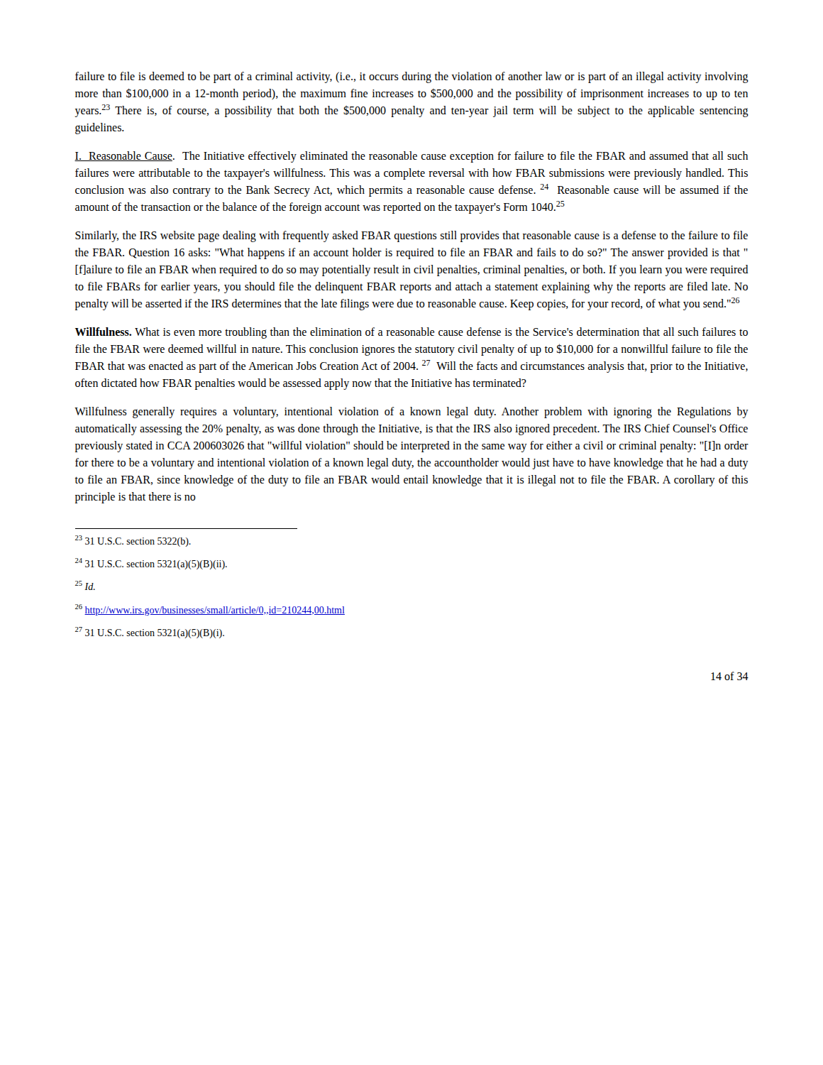failure to file is deemed to be part of a criminal activity, (i.e., it occurs during the violation of another law or is part of an illegal activity involving more than $100,000 in a 12-month period), the maximum fine increases to $500,000 and the possibility of imprisonment increases to up to ten years.23 There is, of course, a possibility that both the $500,000 penalty and ten-year jail term will be subject to the applicable sentencing guidelines.
I. Reasonable Cause. The Initiative effectively eliminated the reasonable cause exception for failure to file the FBAR and assumed that all such failures were attributable to the taxpayer's willfulness. This was a complete reversal with how FBAR submissions were previously handled. This conclusion was also contrary to the Bank Secrecy Act, which permits a reasonable cause defense. 24 Reasonable cause will be assumed if the amount of the transaction or the balance of the foreign account was reported on the taxpayer's Form 1040.25
Similarly, the IRS website page dealing with frequently asked FBAR questions still provides that reasonable cause is a defense to the failure to file the FBAR. Question 16 asks: "What happens if an account holder is required to file an FBAR and fails to do so?" The answer provided is that "[f]ailure to file an FBAR when required to do so may potentially result in civil penalties, criminal penalties, or both. If you learn you were required to file FBARs for earlier years, you should file the delinquent FBAR reports and attach a statement explaining why the reports are filed late. No penalty will be asserted if the IRS determines that the late filings were due to reasonable cause. Keep copies, for your record, of what you send."26
Willfulness. What is even more troubling than the elimination of a reasonable cause defense is the Service's determination that all such failures to file the FBAR were deemed willful in nature. This conclusion ignores the statutory civil penalty of up to $10,000 for a nonwillful failure to file the FBAR that was enacted as part of the American Jobs Creation Act of 2004. 27 Will the facts and circumstances analysis that, prior to the Initiative, often dictated how FBAR penalties would be assessed apply now that the Initiative has terminated?
Willfulness generally requires a voluntary, intentional violation of a known legal duty. Another problem with ignoring the Regulations by automatically assessing the 20% penalty, as was done through the Initiative, is that the IRS also ignored precedent. The IRS Chief Counsel's Office previously stated in CCA 200603026 that "willful violation" should be interpreted in the same way for either a civil or criminal penalty: "[I]n order for there to be a voluntary and intentional violation of a known legal duty, the accountholder would just have to have knowledge that he had a duty to file an FBAR, since knowledge of the duty to file an FBAR would entail knowledge that it is illegal not to file the FBAR. A corollary of this principle is that there is no
23 31 U.S.C. section 5322(b).
24 31 U.S.C. section 5321(a)(5)(B)(ii).
25 Id.
26 http://www.irs.gov/businesses/small/article/0,,id=210244,00.html
27 31 U.S.C. section 5321(a)(5)(B)(i).
14 of 34